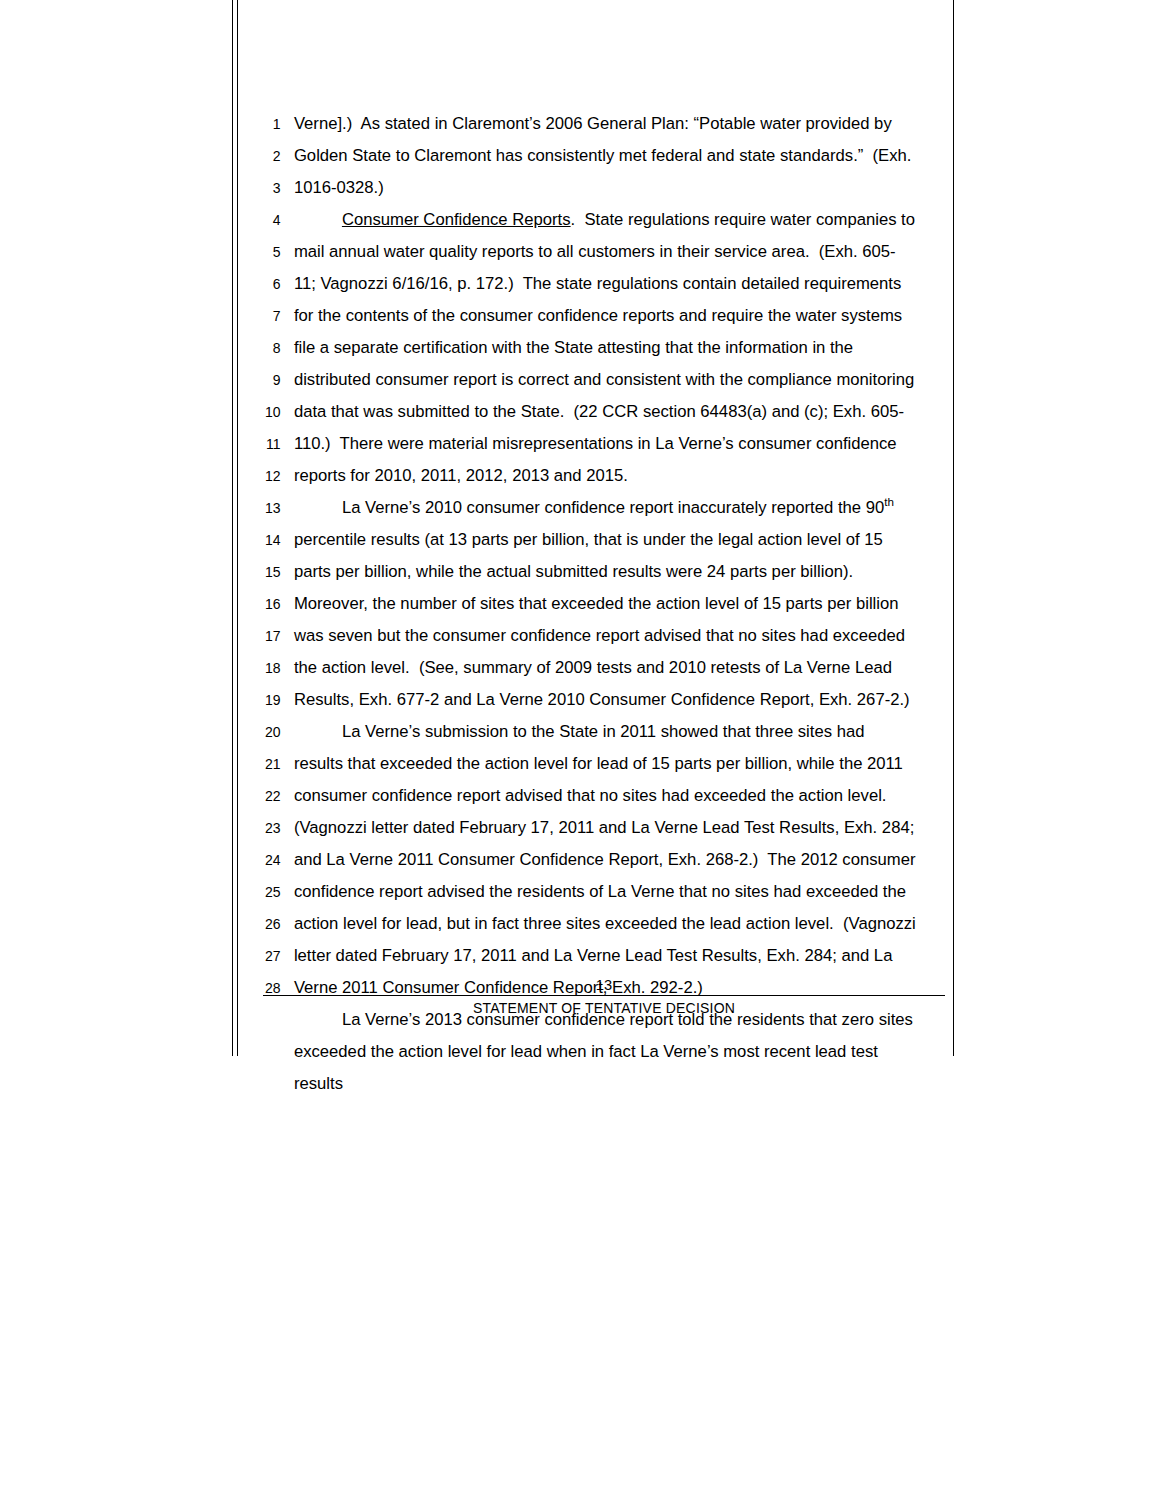1
2
3
4
5
6
7
8
9
10
11
12
13
14
15
16
17
18
19
20
21
22
23
24
25
26
27
28
Verne].) As stated in Claremont’s 2006 General Plan: “Potable water provided by Golden State to Claremont has consistently met federal and state standards.” (Exh. 1016-0328.)
Consumer Confidence Reports. State regulations require water companies to mail annual water quality reports to all customers in their service area. (Exh. 605-11; Vagnozzi 6/16/16, p. 172.) The state regulations contain detailed requirements for the contents of the consumer confidence reports and require the water systems file a separate certification with the State attesting that the information in the distributed consumer report is correct and consistent with the compliance monitoring data that was submitted to the State. (22 CCR section 64483(a) and (c); Exh. 605-110.) There were material misrepresentations in La Verne’s consumer confidence reports for 2010, 2011, 2012, 2013 and 2015.
La Verne’s 2010 consumer confidence report inaccurately reported the 90th percentile results (at 13 parts per billion, that is under the legal action level of 15 parts per billion, while the actual submitted results were 24 parts per billion). Moreover, the number of sites that exceeded the action level of 15 parts per billion was seven but the consumer confidence report advised that no sites had exceeded the action level. (See, summary of 2009 tests and 2010 retests of La Verne Lead Results, Exh. 677-2 and La Verne 2010 Consumer Confidence Report, Exh. 267-2.)
La Verne’s submission to the State in 2011 showed that three sites had results that exceeded the action level for lead of 15 parts per billion, while the 2011 consumer confidence report advised that no sites had exceeded the action level. (Vagnozzi letter dated February 17, 2011 and La Verne Lead Test Results, Exh. 284; and La Verne 2011 Consumer Confidence Report, Exh. 268-2.) The 2012 consumer confidence report advised the residents of La Verne that no sites had exceeded the action level for lead, but in fact three sites exceeded the lead action level. (Vagnozzi letter dated February 17, 2011 and La Verne Lead Test Results, Exh. 284; and La Verne 2011 Consumer Confidence Report, Exh. 292-2.)
La Verne’s 2013 consumer confidence report told the residents that zero sites exceeded the action level for lead when in fact La Verne’s most recent lead test results
13
STATEMENT OF TENTATIVE DECISION